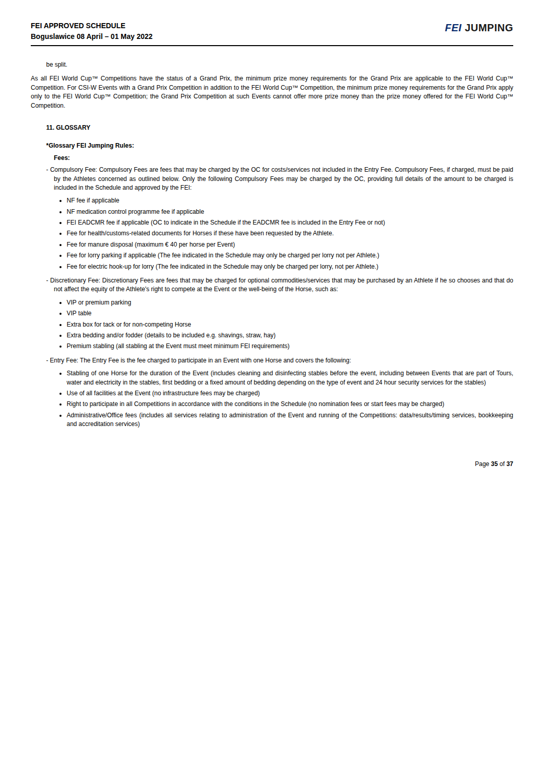FEI APPROVED SCHEDULE
Boguslawice 08 April – 01 May 2022
FEI JUMPING
be split.
As all FEI World Cup™ Competitions have the status of a Grand Prix, the minimum prize money requirements for the Grand Prix are applicable to the FEI World Cup™ Competition. For CSI-W Events with a Grand Prix Competition in addition to the FEI World Cup™ Competition, the minimum prize money requirements for the Grand Prix apply only to the FEI World Cup™ Competition; the Grand Prix Competition at such Events cannot offer more prize money than the prize money offered for the FEI World Cup™ Competition.
11. GLOSSARY
*Glossary FEI Jumping Rules:
Fees:
- Compulsory Fee: Compulsory Fees are fees that may be charged by the OC for costs/services not included in the Entry Fee. Compulsory Fees, if charged, must be paid by the Athletes concerned as outlined below. Only the following Compulsory Fees may be charged by the OC, providing full details of the amount to be charged is included in the Schedule and approved by the FEI:
NF fee if applicable
NF medication control programme fee if applicable
FEI EADCMR fee if applicable (OC to indicate in the Schedule if the EADCMR fee is included in the Entry Fee or not)
Fee for health/customs-related documents for Horses if these have been requested by the Athlete.
Fee for manure disposal (maximum € 40 per horse per Event)
Fee for lorry parking if applicable (The fee indicated in the Schedule may only be charged per lorry not per Athlete.)
Fee for electric hook-up for lorry (The fee indicated in the Schedule may only be charged per lorry, not per Athlete.)
- Discretionary Fee: Discretionary Fees are fees that may be charged for optional commodities/services that may be purchased by an Athlete if he so chooses and that do not affect the equity of the Athlete's right to compete at the Event or the well-being of the Horse, such as:
VIP or premium parking
VIP table
Extra box for tack or for non-competing Horse
Extra bedding and/or fodder (details to be included e.g. shavings, straw, hay)
Premium stabling (all stabling at the Event must meet minimum FEI requirements)
- Entry Fee: The Entry Fee is the fee charged to participate in an Event with one Horse and covers the following:
Stabling of one Horse for the duration of the Event (includes cleaning and disinfecting stables before the event, including between Events that are part of Tours, water and electricity in the stables, first bedding or a fixed amount of bedding depending on the type of event and 24 hour security services for the stables)
Use of all facilities at the Event (no infrastructure fees may be charged)
Right to participate in all Competitions in accordance with the conditions in the Schedule (no nomination fees or start fees may be charged)
Administrative/Office fees (includes all services relating to administration of the Event and running of the Competitions: data/results/timing services, bookkeeping and accreditation services)
Page 35 of 37